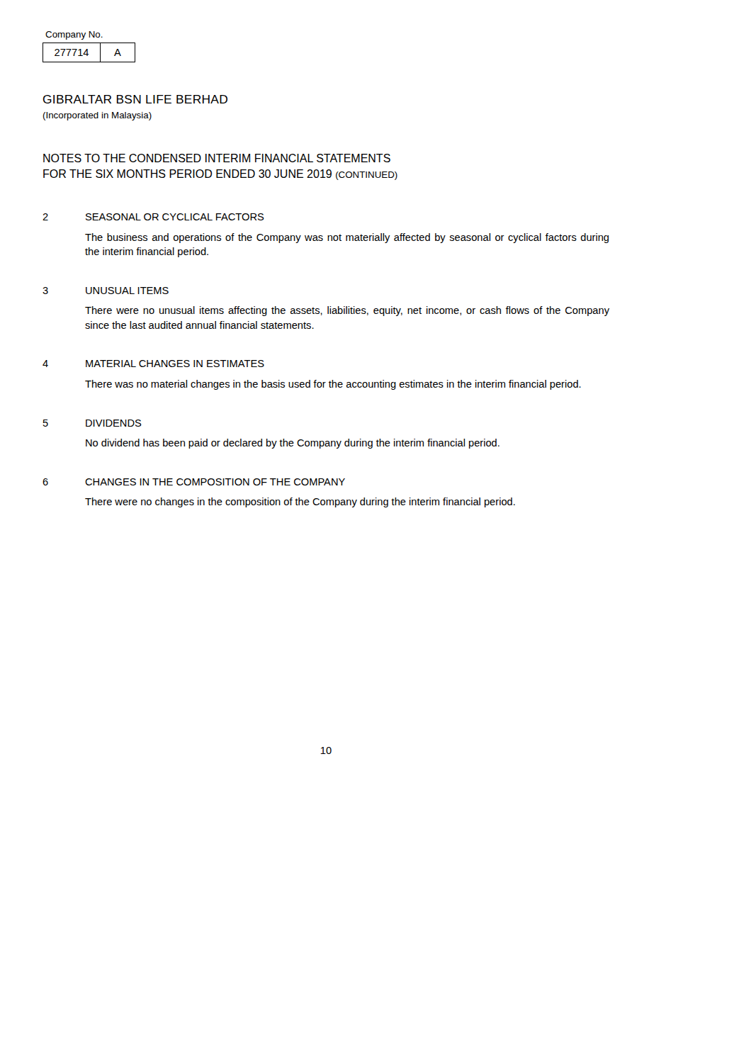Company No.
| 277714 | A |
GIBRALTAR BSN LIFE BERHAD
(Incorporated in Malaysia)
NOTES TO THE CONDENSED INTERIM FINANCIAL STATEMENTS
FOR THE SIX MONTHS PERIOD ENDED 30 JUNE 2019 (CONTINUED)
2
SEASONAL OR CYCLICAL FACTORS
The business and operations of the Company was not materially affected by seasonal or cyclical factors during the interim financial period.
3
UNUSUAL ITEMS
There were no unusual items affecting the assets, liabilities, equity, net income, or cash flows of the Company since the last audited annual financial statements.
4
MATERIAL CHANGES IN ESTIMATES
There was no material changes in the basis used for the accounting estimates in the interim financial period.
5
DIVIDENDS
No dividend has been paid or declared by the Company during the interim financial period.
6
CHANGES IN THE COMPOSITION OF THE COMPANY
There were no changes in the composition of the Company during the interim financial period.
10